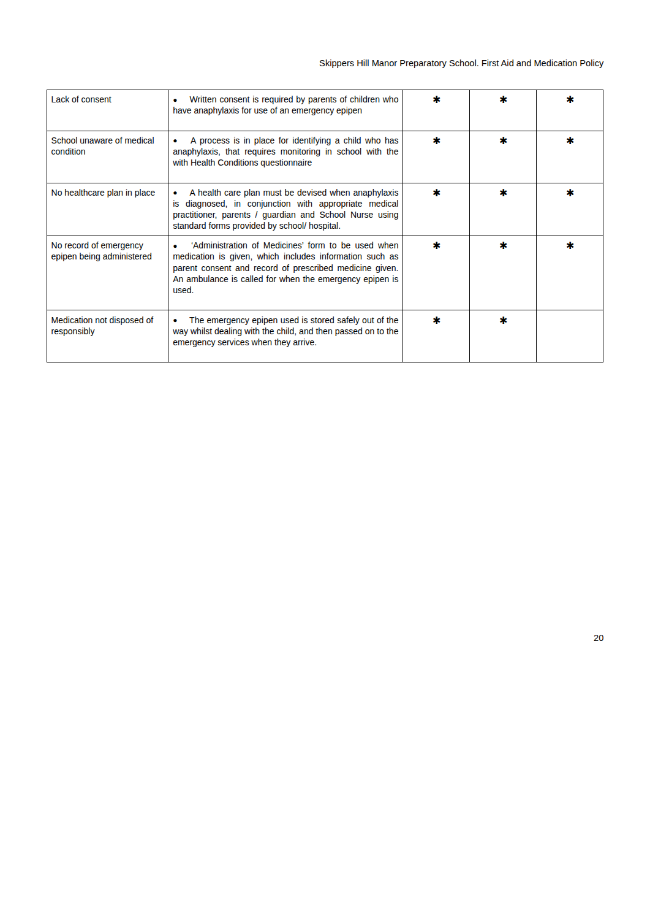Skippers Hill Manor Preparatory School. First Aid and Medication Policy
| Lack of consent | ● Written consent is required by parents of children who have anaphylaxis for use of an emergency epipen | ✱ | ✱ | ✱ |
| School unaware of medical condition | ● A process is in place for identifying a child who has anaphylaxis, that requires monitoring in school with the with Health Conditions questionnaire | ✱ | ✱ | ✱ |
| No healthcare plan in place | ● A health care plan must be devised when anaphylaxis is diagnosed, in conjunction with appropriate medical practitioner, parents / guardian and School Nurse using standard forms provided by school/ hospital. | ✱ | ✱ | ✱ |
| No record of emergency epipen being administered | ● ‘Administration of Medicines’ form to be used when medication is given, which includes information such as parent consent and record of prescribed medicine given. An ambulance is called for when the emergency epipen is used. | ✱ | ✱ | ✱ |
| Medication not disposed of responsibly | ● The emergency epipen used is stored safely out of the way whilst dealing with the child, and then passed on to the emergency services when they arrive. | ✱ | ✱ | |
20